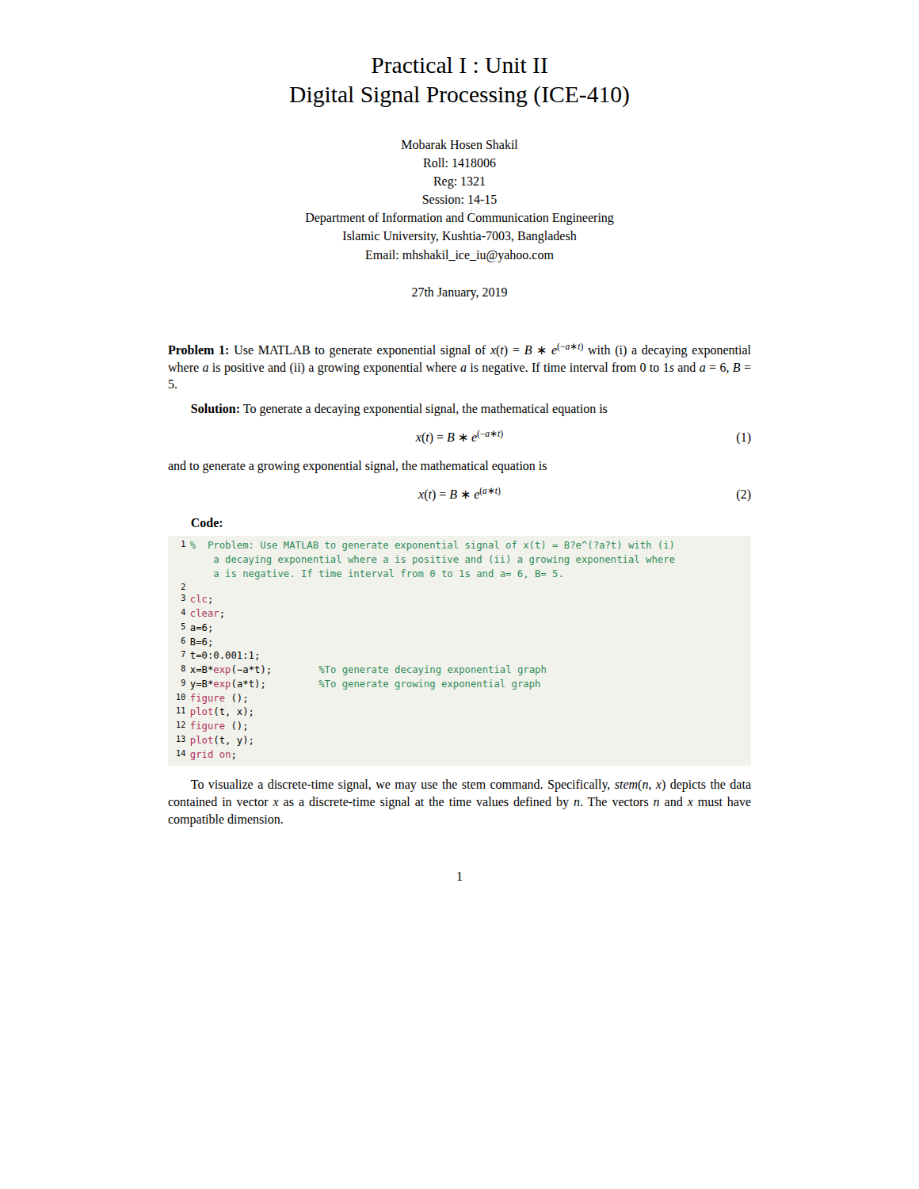Practical I : Unit II
Digital Signal Processing (ICE-410)
Mobarak Hosen Shakil
Roll: 1418006
Reg: 1321
Session: 14-15
Department of Information and Communication Engineering
Islamic University, Kushtia-7003, Bangladesh
Email: mhshakil_ice_iu@yahoo.com
27th January, 2019
Problem 1: Use MATLAB to generate exponential signal of x(t) = B ∗ e(−a∗t) with (i) a decaying exponential where a is positive and (ii) a growing exponential where a is negative. If time interval from 0 to 1s and a = 6, B = 5.
Solution: To generate a decaying exponential signal, the mathematical equation is
x(t) = B ∗ e(−a∗t) (1)
and to generate a growing exponential signal, the mathematical equation is
x(t) = B ∗ e(a∗t) (2)
Code:
| 1 | % Problem: Use MATLAB to generate exponential signal of x(t) = B?e^(?a?t) with (i) a decaying exponential where a is positive and (ii) a growing exponential where a is negative. If time interval from 0 to 1s and a= 6, B= 5. |
| 2 | |
| 3 | clc ; |
| 4 | clear ; |
| 5 | a=6; |
| 6 | B=6; |
| 7 | t=0:0.001:1; |
| 8 | x=B* exp (−a*t); %To generate decaying exponential graph |
| 9 | y=B* exp (a*t); %To generate growing exponential graph |
| 10 | figure (); |
| 11 | plot (t, x); |
| 12 | figure (); |
| 13 | plot (t, y); |
| 14 | grid on ; |
To visualize a discrete-time signal, we may use the stem command. Specifically, stem(n, x) depicts the data contained in vector x as a discrete-time signal at the time values defined by n. The vectors n and x must have compatible dimension.
1